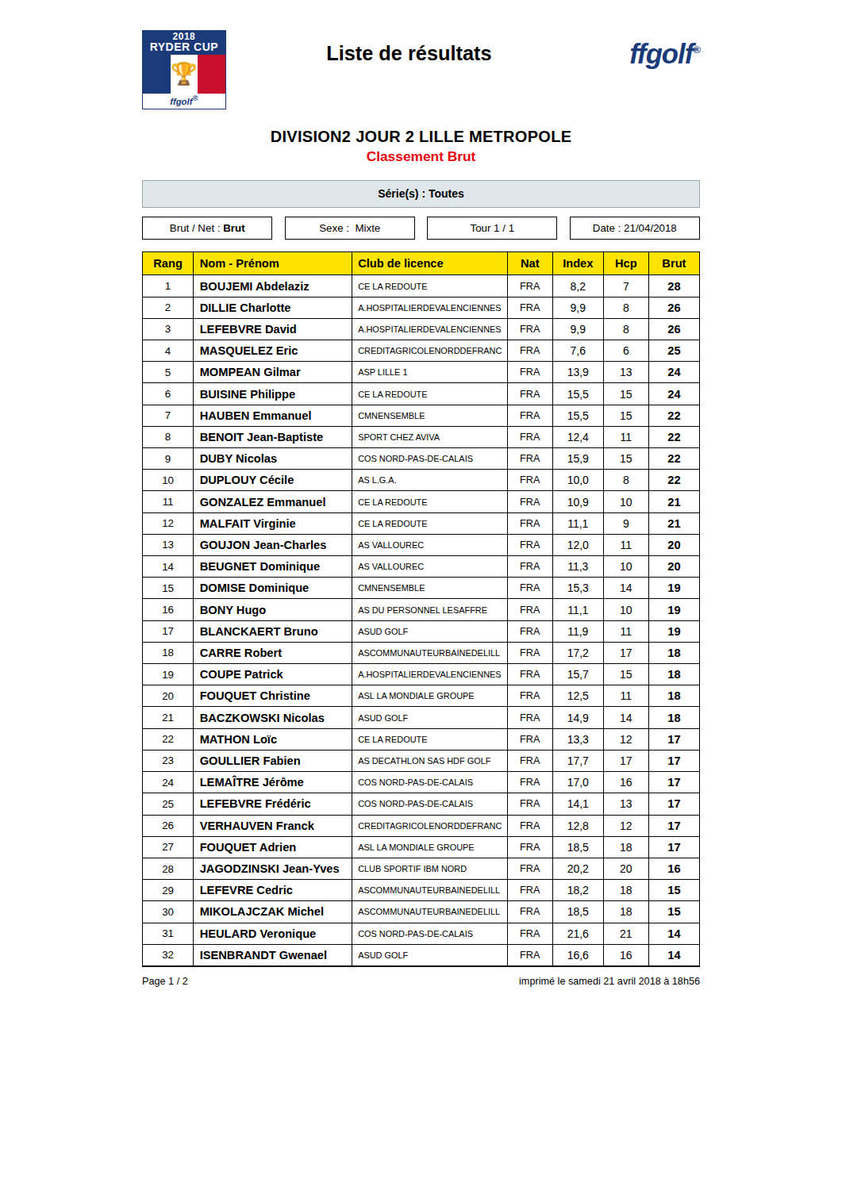2018
RYDER CUP
🏆
ffgolf®
Liste de résultats
ffgolf®
DIVISION2 JOUR 2 LILLE METROPOLE
Classement Brut
Série(s) : Toutes
Brut / Net : Brut
Sexe : Mixte
Tour 1 / 1
Date : 21/04/2018
| Rang | Nom - Prénom | Club de licence | Nat | Index | Hcp | Brut |
| --- | --- | --- | --- | --- | --- | --- |
| 1 | BOUJEMI Abdelaziz | CE LA REDOUTE | FRA | 8,2 | 7 | 28 |
| 2 | DILLIE Charlotte | A.HOSPITALIERDEVALENCIENNES | FRA | 9,9 | 8 | 26 |
| 3 | LEFEBVRE David | A.HOSPITALIERDEVALENCIENNES | FRA | 9,9 | 8 | 26 |
| 4 | MASQUELEZ Eric | CREDITAGRICOLENORDDEFRANC | FRA | 7,6 | 6 | 25 |
| 5 | MOMPEAN Gilmar | ASP LILLE 1 | FRA | 13,9 | 13 | 24 |
| 6 | BUISINE Philippe | CE LA REDOUTE | FRA | 15,5 | 15 | 24 |
| 7 | HAUBEN Emmanuel | CMNENSEMBLE | FRA | 15,5 | 15 | 22 |
| 8 | BENOIT Jean-Baptiste | SPORT CHEZ AVIVA | FRA | 12,4 | 11 | 22 |
| 9 | DUBY Nicolas | COS NORD-PAS-DE-CALAIS | FRA | 15,9 | 15 | 22 |
| 10 | DUPLOUY Cécile | AS L.G.A. | FRA | 10,0 | 8 | 22 |
| 11 | GONZALEZ Emmanuel | CE LA REDOUTE | FRA | 10,9 | 10 | 21 |
| 12 | MALFAIT Virginie | CE LA REDOUTE | FRA | 11,1 | 9 | 21 |
| 13 | GOUJON Jean-Charles | AS VALLOUREC | FRA | 12,0 | 11 | 20 |
| 14 | BEUGNET Dominique | AS VALLOUREC | FRA | 11,3 | 10 | 20 |
| 15 | DOMISE Dominique | CMNENSEMBLE | FRA | 15,3 | 14 | 19 |
| 16 | BONY Hugo | AS DU PERSONNEL LESAFFRE | FRA | 11,1 | 10 | 19 |
| 17 | BLANCKAERT Bruno | ASUD GOLF | FRA | 11,9 | 11 | 19 |
| 18 | CARRE Robert | ASCOMMUNAUTEURBAINEDELILL | FRA | 17,2 | 17 | 18 |
| 19 | COUPE Patrick | A.HOSPITALIERDEVALENCIENNES | FRA | 15,7 | 15 | 18 |
| 20 | FOUQUET Christine | ASL LA MONDIALE GROUPE | FRA | 12,5 | 11 | 18 |
| 21 | BACZKOWSKI Nicolas | ASUD GOLF | FRA | 14,9 | 14 | 18 |
| 22 | MATHON Loïc | CE LA REDOUTE | FRA | 13,3 | 12 | 17 |
| 23 | GOULLIER Fabien | AS DECATHLON SAS HDF GOLF | FRA | 17,7 | 17 | 17 |
| 24 | LEMAÎTRE Jérôme | COS NORD-PAS-DE-CALAIS | FRA | 17,0 | 16 | 17 |
| 25 | LEFEBVRE Frédéric | COS NORD-PAS-DE-CALAIS | FRA | 14,1 | 13 | 17 |
| 26 | VERHAUVEN Franck | CREDITAGRICOLENORDDEFRANC | FRA | 12,8 | 12 | 17 |
| 27 | FOUQUET Adrien | ASL LA MONDIALE GROUPE | FRA | 18,5 | 18 | 17 |
| 28 | JAGODZINSKI Jean-Yves | CLUB SPORTIF IBM NORD | FRA | 20,2 | 20 | 16 |
| 29 | LEFEVRE Cedric | ASCOMMUNAUTEURBAINEDELILL | FRA | 18,2 | 18 | 15 |
| 30 | MIKOLAJCZAK Michel | ASCOMMUNAUTEURBAINEDELILL | FRA | 18,5 | 18 | 15 |
| 31 | HEULARD Veronique | COS NORD-PAS-DE-CALAIS | FRA | 21,6 | 21 | 14 |
| 32 | ISENBRANDT Gwenael | ASUD GOLF | FRA | 16,6 | 16 | 14 |
Page 1 / 2
imprimé le samedi 21 avril 2018 à 18h56